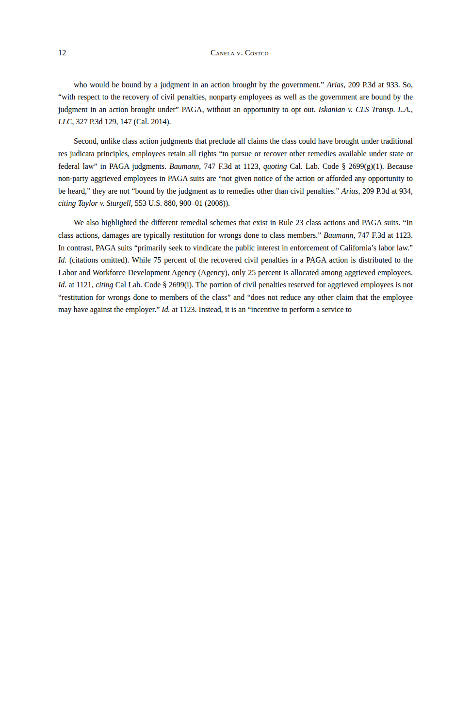12 Canela v. Costco
who would be bound by a judgment in an action brought by the government.” Arias, 209 P.3d at 933. So, “with respect to the recovery of civil penalties, nonparty employees as well as the government are bound by the judgment in an action brought under” PAGA, without an opportunity to opt out. Iskanian v. CLS Transp. L.A., LLC, 327 P.3d 129, 147 (Cal. 2014).
Second, unlike class action judgments that preclude all claims the class could have brought under traditional res judicata principles, employees retain all rights “to pursue or recover other remedies available under state or federal law” in PAGA judgments. Baumann, 747 F.3d at 1123, quoting Cal. Lab. Code § 2699(g)(1). Because non-party aggrieved employees in PAGA suits are “not given notice of the action or afforded any opportunity to be heard,” they are not “bound by the judgment as to remedies other than civil penalties.” Arias, 209 P.3d at 934, citing Taylor v. Sturgell, 553 U.S. 880, 900–01 (2008)).
We also highlighted the different remedial schemes that exist in Rule 23 class actions and PAGA suits. “In class actions, damages are typically restitution for wrongs done to class members.” Baumann, 747 F.3d at 1123. In contrast, PAGA suits “primarily seek to vindicate the public interest in enforcement of California’s labor law.” Id. (citations omitted). While 75 percent of the recovered civil penalties in a PAGA action is distributed to the Labor and Workforce Development Agency (Agency), only 25 percent is allocated among aggrieved employees. Id. at 1121, citing Cal Lab. Code § 2699(i). The portion of civil penalties reserved for aggrieved employees is not “restitution for wrongs done to members of the class” and “does not reduce any other claim that the employee may have against the employer.” Id. at 1123. Instead, it is an “incentive to perform a service to